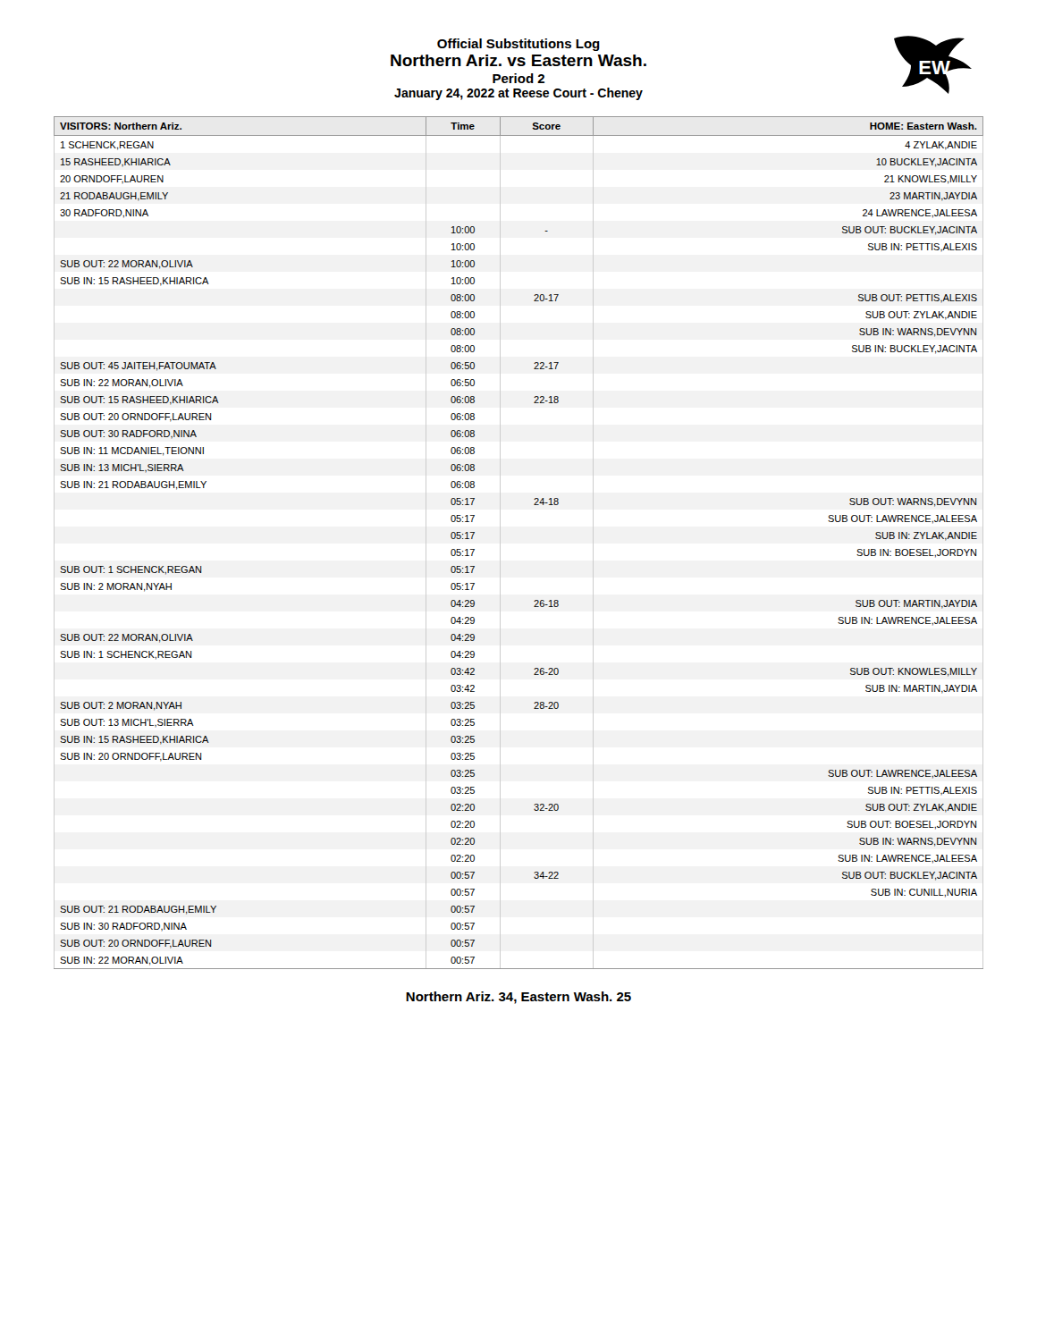EW
Official Substitutions Log
Northern Ariz. vs Eastern Wash.
Period 2
January 24, 2022 at Reese Court - Cheney
| VISITORS: Northern Ariz. | Time | Score | HOME: Eastern Wash. |
| --- | --- | --- | --- |
| 1 SCHENCK,REGAN | | | 4 ZYLAK,ANDIE |
| 15 RASHEED,KHIARICA | | | 10 BUCKLEY,JACINTA |
| 20 ORNDOFF,LAUREN | | | 21 KNOWLES,MILLY |
| 21 RODABAUGH,EMILY | | | 23 MARTIN,JAYDIA |
| 30 RADFORD,NINA | | | 24 LAWRENCE,JALEESA |
| | 10:00 | - | SUB OUT: BUCKLEY,JACINTA |
| | 10:00 | | SUB IN: PETTIS,ALEXIS |
| SUB OUT: 22 MORAN,OLIVIA | 10:00 | | |
| SUB IN: 15 RASHEED,KHIARICA | 10:00 | | |
| | 08:00 | 20-17 | SUB OUT: PETTIS,ALEXIS |
| | 08:00 | | SUB OUT: ZYLAK,ANDIE |
| | 08:00 | | SUB IN: WARNS,DEVYNN |
| | 08:00 | | SUB IN: BUCKLEY,JACINTA |
| SUB OUT: 45 JAITEH,FATOUMATA | 06:50 | 22-17 | |
| SUB IN: 22 MORAN,OLIVIA | 06:50 | | |
| SUB OUT: 15 RASHEED,KHIARICA | 06:08 | 22-18 | |
| SUB OUT: 20 ORNDOFF,LAUREN | 06:08 | | |
| SUB OUT: 30 RADFORD,NINA | 06:08 | | |
| SUB IN: 11 MCDANIEL,TEIONNI | 06:08 | | |
| SUB IN: 13 MICH'L,SIERRA | 06:08 | | |
| SUB IN: 21 RODABAUGH,EMILY | 06:08 | | |
| | 05:17 | 24-18 | SUB OUT: WARNS,DEVYNN |
| | 05:17 | | SUB OUT: LAWRENCE,JALEESA |
| | 05:17 | | SUB IN: ZYLAK,ANDIE |
| | 05:17 | | SUB IN: BOESEL,JORDYN |
| SUB OUT: 1 SCHENCK,REGAN | 05:17 | | |
| SUB IN: 2 MORAN,NYAH | 05:17 | | |
| | 04:29 | 26-18 | SUB OUT: MARTIN,JAYDIA |
| | 04:29 | | SUB IN: LAWRENCE,JALEESA |
| SUB OUT: 22 MORAN,OLIVIA | 04:29 | | |
| SUB IN: 1 SCHENCK,REGAN | 04:29 | | |
| | 03:42 | 26-20 | SUB OUT: KNOWLES,MILLY |
| | 03:42 | | SUB IN: MARTIN,JAYDIA |
| SUB OUT: 2 MORAN,NYAH | 03:25 | 28-20 | |
| SUB OUT: 13 MICH'L,SIERRA | 03:25 | | |
| SUB IN: 15 RASHEED,KHIARICA | 03:25 | | |
| SUB IN: 20 ORNDOFF,LAUREN | 03:25 | | |
| | 03:25 | | SUB OUT: LAWRENCE,JALEESA |
| | 03:25 | | SUB IN: PETTIS,ALEXIS |
| | 02:20 | 32-20 | SUB OUT: ZYLAK,ANDIE |
| | 02:20 | | SUB OUT: BOESEL,JORDYN |
| | 02:20 | | SUB IN: WARNS,DEVYNN |
| | 02:20 | | SUB IN: LAWRENCE,JALEESA |
| | 00:57 | 34-22 | SUB OUT: BUCKLEY,JACINTA |
| | 00:57 | | SUB IN: CUNILL,NURIA |
| SUB OUT: 21 RODABAUGH,EMILY | 00:57 | | |
| SUB IN: 30 RADFORD,NINA | 00:57 | | |
| SUB OUT: 20 ORNDOFF,LAUREN | 00:57 | | |
| SUB IN: 22 MORAN,OLIVIA | 00:57 | | |
Northern Ariz. 34, Eastern Wash. 25